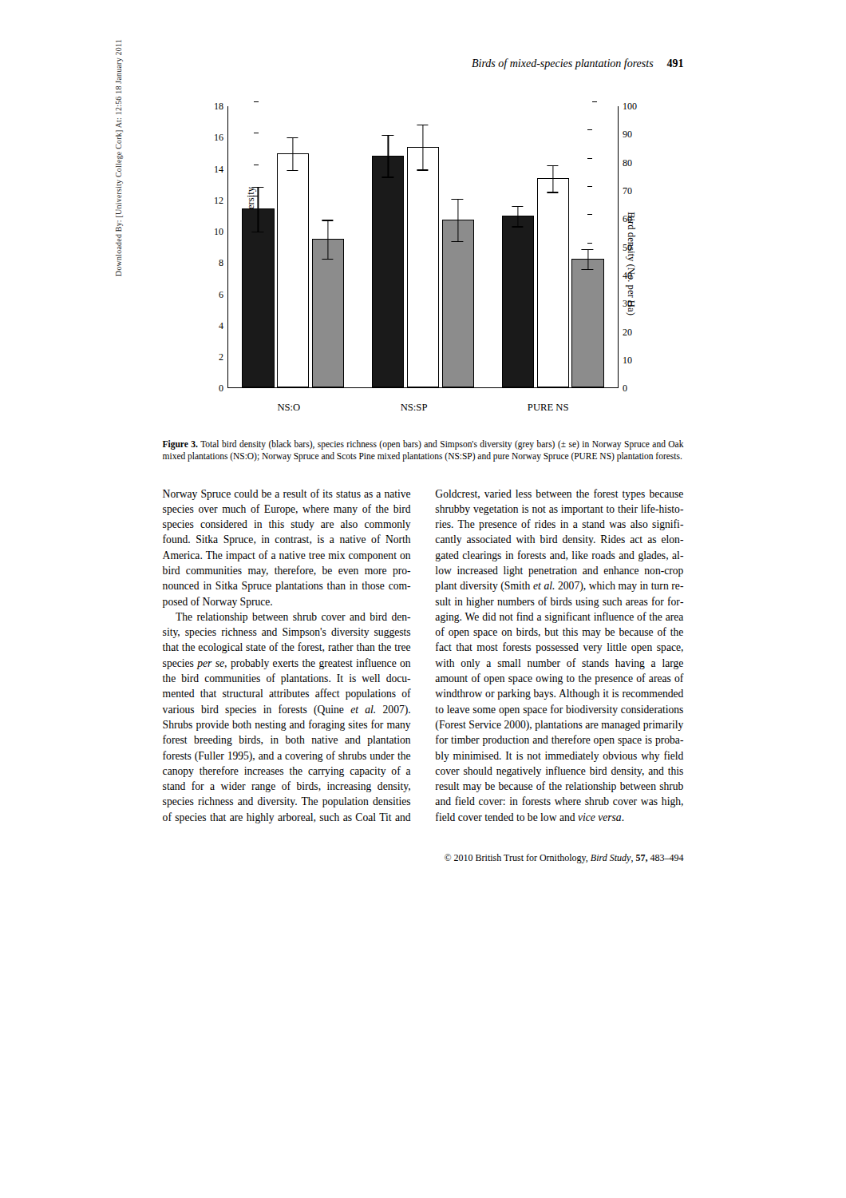Downloaded By: [University College Cork] At: 12:56 18 January 2011
Birds of mixed-species plantation forests 491
Species richness / Simpson's diversity
Bird density (No. per Ha)
18
16
14
12
10
8
6
4
2
0
100
90
80
70
60
50
40
30
20
10
0
NS:O
NS:SP
PURE NS
Figure 3. Total bird density (black bars), species richness (open bars) and Simpson's diversity (grey bars) (± se) in Norway Spruce and Oak mixed plantations (NS:O); Norway Spruce and Scots Pine mixed plantations (NS:SP) and pure Norway Spruce (PURE NS) plantation forests.
Norway Spruce could be a result of its status as a native species over much of Europe, where many of the bird species considered in this study are also commonly found. Sitka Spruce, in contrast, is a native of North America. The impact of a native tree mix component on bird communities may, therefore, be even more pronounced in Sitka Spruce plantations than in those composed of Norway Spruce.
The relationship between shrub cover and bird density, species richness and Simpson's diversity suggests that the ecological state of the forest, rather than the tree species per se, probably exerts the greatest influence on the bird communities of plantations. It is well documented that structural attributes affect populations of various bird species in forests (Quine et al. 2007). Shrubs provide both nesting and foraging sites for many forest breeding birds, in both native and plantation forests (Fuller 1995), and a covering of shrubs under the canopy therefore increases the carrying capacity of a stand for a wider range of birds, increasing density, species richness and diversity. The population densities of species that are highly arboreal, such as Coal Tit and Goldcrest, varied less between the forest types because shrubby vegetation is not as important to their life-histories. The presence of rides in a stand was also significantly associated with bird density. Rides act as elongated clearings in forests and, like roads and glades, allow increased light penetration and enhance non-crop plant diversity (Smith et al. 2007), which may in turn result in higher numbers of birds using such areas for foraging. We did not find a significant influence of the area of open space on birds, but this may be because of the fact that most forests possessed very little open space, with only a small number of stands having a large amount of open space owing to the presence of areas of windthrow or parking bays. Although it is recommended to leave some open space for biodiversity considerations (Forest Service 2000), plantations are managed primarily for timber production and therefore open space is probably minimised. It is not immediately obvious why field cover should negatively influence bird density, and this result may be because of the relationship between shrub and field cover: in forests where shrub cover was high, field cover tended to be low and vice versa.
© 2010 British Trust for Ornithology, Bird Study, 57, 483–494